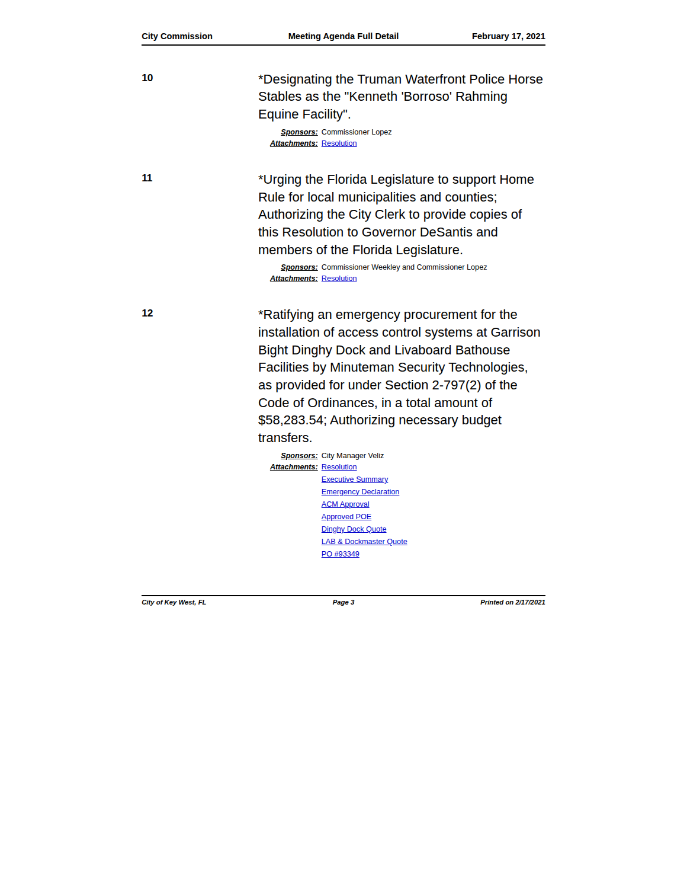City Commission
Meeting Agenda Full Detail
February 17, 2021
10
*Designating the Truman Waterfront Police Horse Stables as the "Kenneth 'Borroso' Rahming Equine Facility".
Sponsors:
Commissioner Lopez
Attachments:
Resolution
11
*Urging the Florida Legislature to support Home Rule for local municipalities and counties; Authorizing the City Clerk to provide copies of this Resolution to Governor DeSantis and members of the Florida Legislature.
Sponsors:
Commissioner Weekley and Commissioner Lopez
Attachments:
Resolution
12
*Ratifying an emergency procurement for the installation of access control systems at Garrison Bight Dinghy Dock and Livaboard Bathouse Facilities by Minuteman Security Technologies, as provided for under Section 2-797(2) of the Code of Ordinances, in a total amount of $58,283.54; Authorizing necessary budget transfers.
Sponsors:
City Manager Veliz
Attachments:
Resolution Executive Summary Emergency Declaration ACM Approval Approved POE Dinghy Dock Quote LAB & Dockmaster Quote PO #93349
City of Key West, FL
Page 3
Printed on 2/17/2021